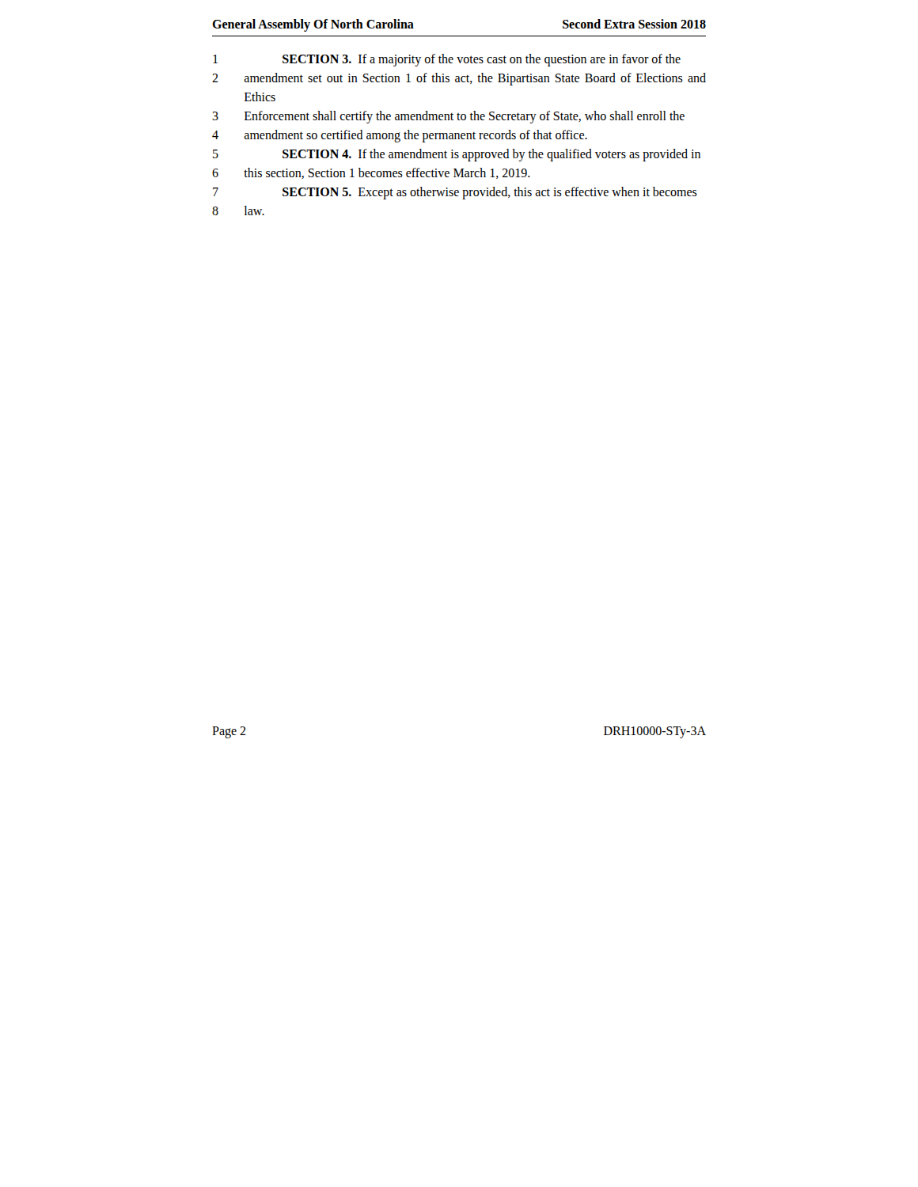General Assembly Of North Carolina
Second Extra Session 2018
| 1 | SECTION 3. If a majority of the votes cast on the question are in favor of the |
| 2 | amendment set out in Section 1 of this act, the Bipartisan State Board of Elections and Ethics |
| 3 | Enforcement shall certify the amendment to the Secretary of State, who shall enroll the |
| 4 | amendment so certified among the permanent records of that office. |
| 5 | SECTION 4. If the amendment is approved by the qualified voters as provided in |
| 6 | this section, Section 1 becomes effective March 1, 2019. |
| 7 | SECTION 5. Except as otherwise provided, this act is effective when it becomes |
| 8 | law. |
Page 2
DRH10000-STy-3A